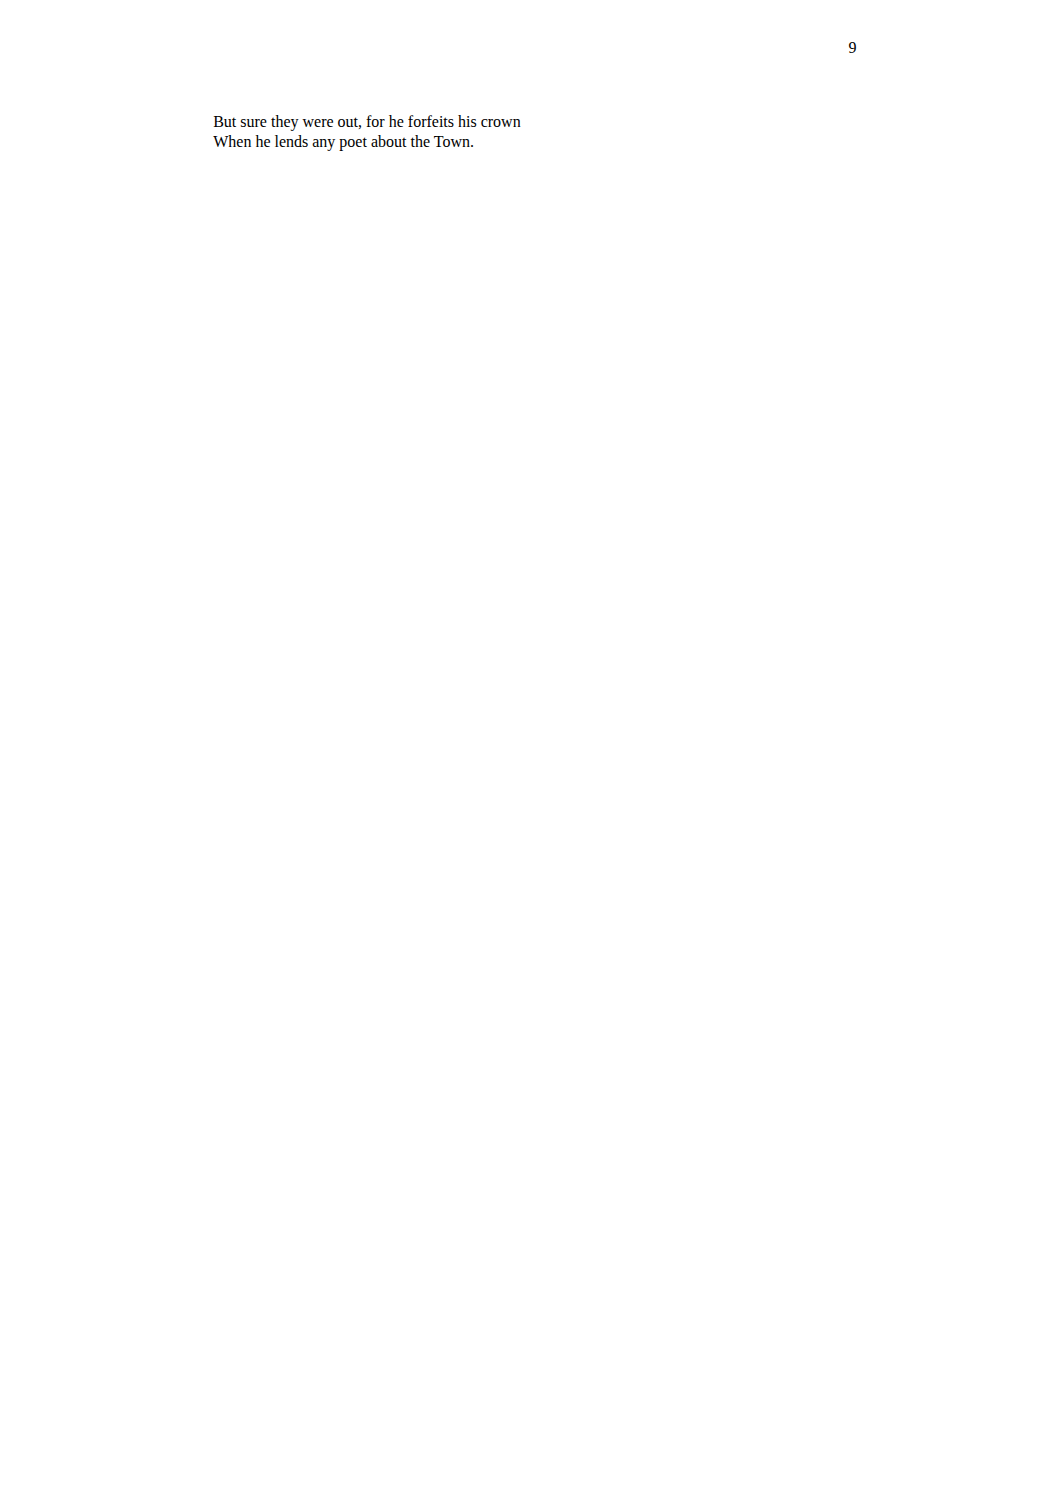9
But sure they were out, for he forfeits his crown When he lends any poet about the Town.